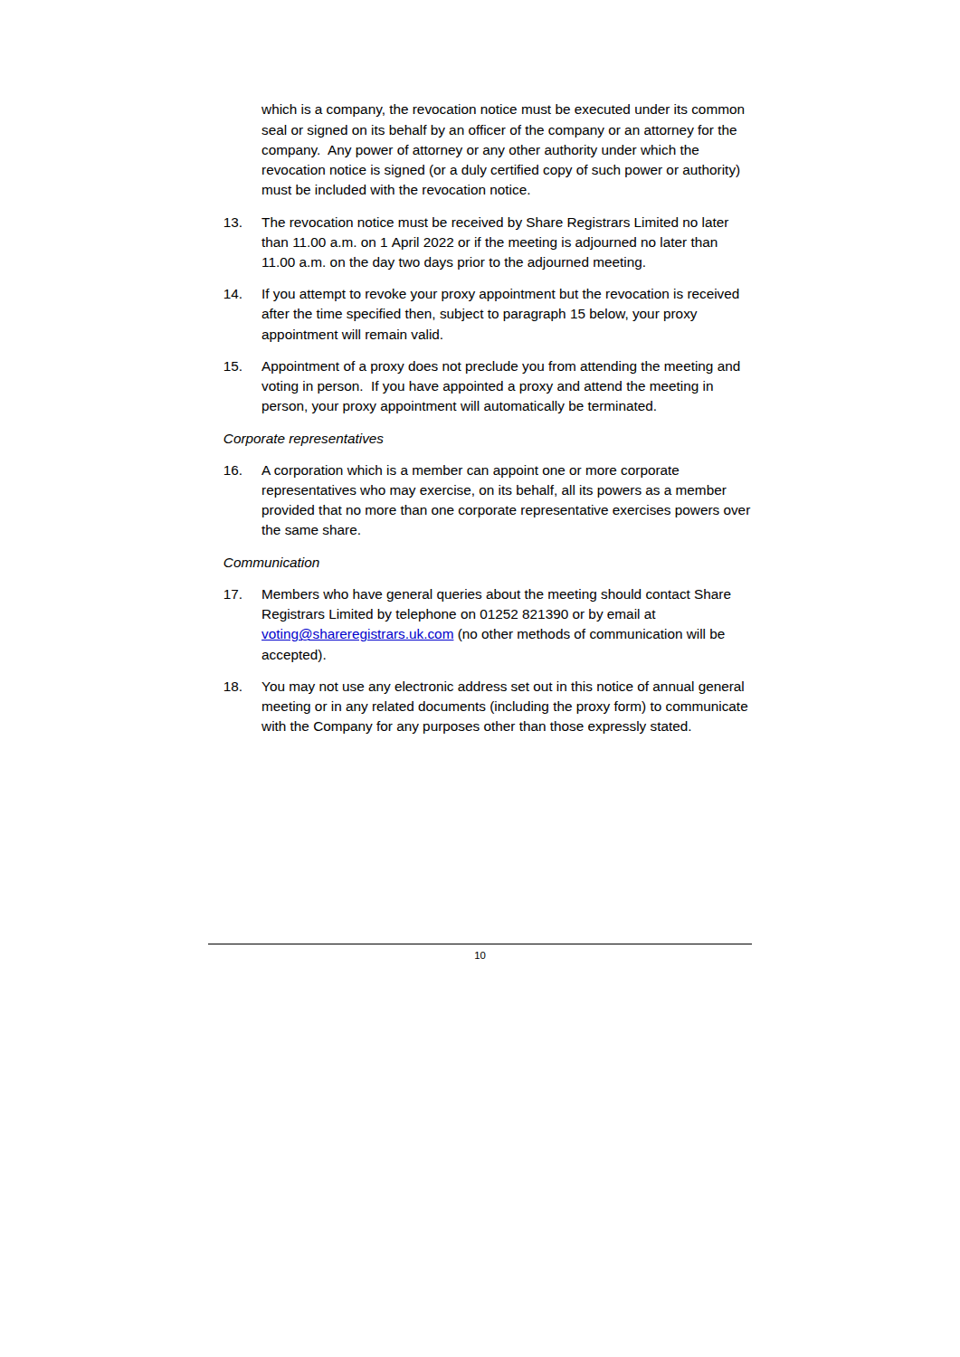which is a company, the revocation notice must be executed under its common seal or signed on its behalf by an officer of the company or an attorney for the company. Any power of attorney or any other authority under which the revocation notice is signed (or a duly certified copy of such power or authority) must be included with the revocation notice.
13.
The revocation notice must be received by Share Registrars Limited no later than 11.00 a.m. on 1 April 2022 or if the meeting is adjourned no later than 11.00 a.m. on the day two days prior to the adjourned meeting.
14.
If you attempt to revoke your proxy appointment but the revocation is received after the time specified then, subject to paragraph 15 below, your proxy appointment will remain valid.
15.
Appointment of a proxy does not preclude you from attending the meeting and voting in person. If you have appointed a proxy and attend the meeting in person, your proxy appointment will automatically be terminated.
Corporate representatives
16.
A corporation which is a member can appoint one or more corporate representatives who may exercise, on its behalf, all its powers as a member provided that no more than one corporate representative exercises powers over the same share.
Communication
17.
Members who have general queries about the meeting should contact Share Registrars Limited by telephone on 01252 821390 or by email at voting@shareregistrars.uk.com (no other methods of communication will be accepted).
18.
You may not use any electronic address set out in this notice of annual general meeting or in any related documents (including the proxy form) to communicate with the Company for any purposes other than those expressly stated.
10